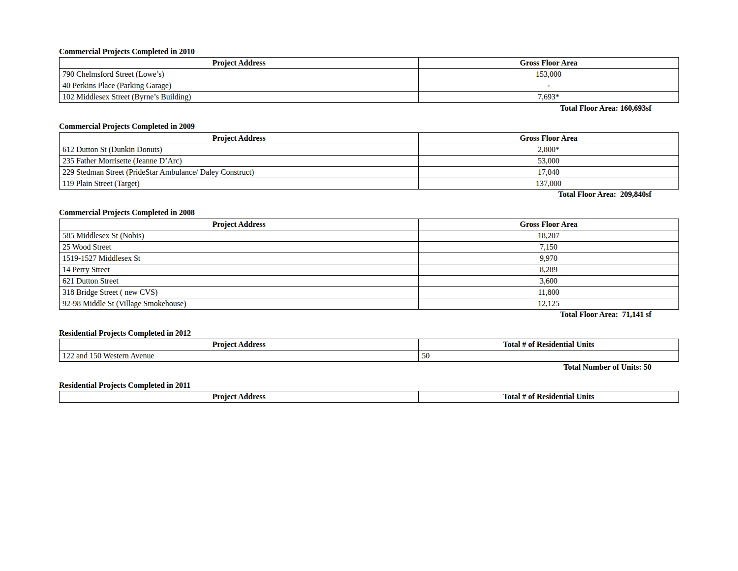Commercial Projects Completed in 2010
| Project Address | Gross Floor Area |
| --- | --- |
| 790 Chelmsford Street (Lowe’s) | 153,000 |
| 40 Perkins Place (Parking Garage) | - |
| 102 Middlesex Street (Byrne’s Building) | 7,693* |
Total Floor Area: 160,693sf
Commercial Projects Completed in 2009
| Project Address | Gross Floor Area |
| --- | --- |
| 612 Dutton St (Dunkin Donuts) | 2,800* |
| 235 Father Morrisette (Jeanne D’Arc) | 53,000 |
| 229 Stedman Street (PrideStar Ambulance/ Daley Construct) | 17,040 |
| 119 Plain Street (Target) | 137,000 |
Total Floor Area: 209,840sf
Commercial Projects Completed in 2008
| Project Address | Gross Floor Area |
| --- | --- |
| 585 Middlesex St (Nobis) | 18,207 |
| 25 Wood Street | 7,150 |
| 1519-1527 Middlesex St | 9,970 |
| 14 Perry Street | 8,289 |
| 621 Dutton Street | 3,600 |
| 318 Bridge Street ( new CVS) | 11,800 |
| 92-98 Middle St (Village Smokehouse) | 12,125 |
Total Floor Area: 71,141 sf
Residential Projects Completed in 2012
| Project Address | Total # of Residential Units |
| --- | --- |
| 122 and 150 Western Avenue | 50 |
Total Number of Units: 50
Residential Projects Completed in 2011
| Project Address | Total # of Residential Units |
| --- | --- |